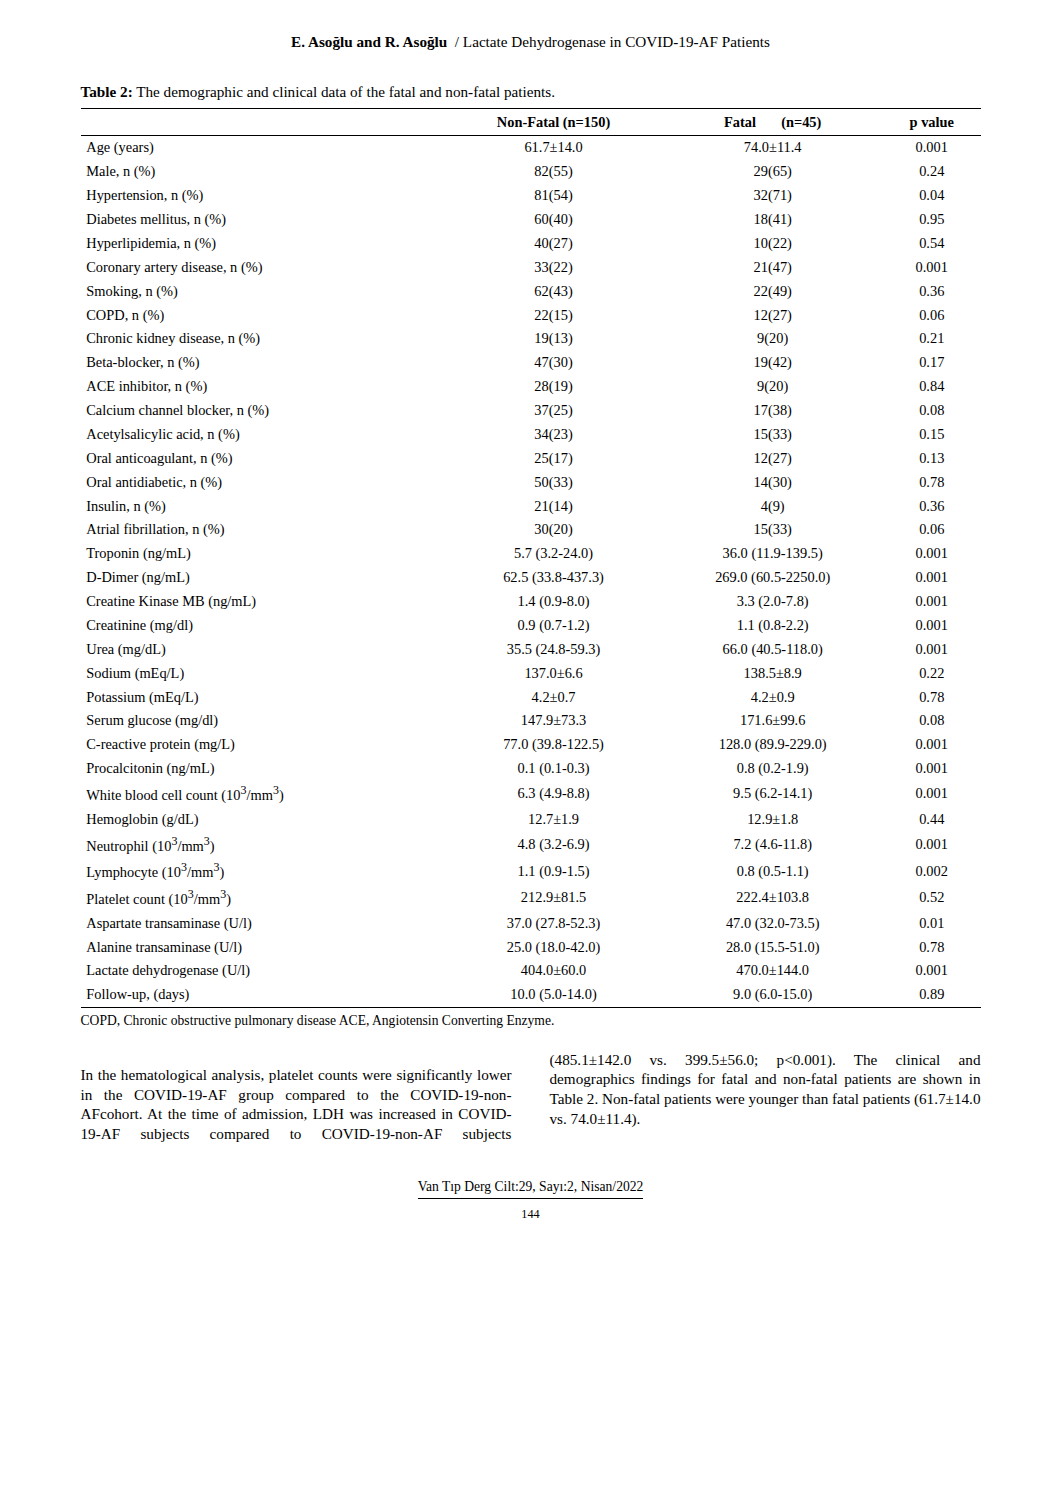E. Asoğlu and R. Asoğlu / Lactate Dehydrogenase in COVID-19-AF Patients
Table 2: The demographic and clinical data of the fatal and non-fatal patients.
| | Non-Fatal (n=150) | Fatal (n=45) | p value |
| --- | --- | --- | --- |
| Age (years) | 61.7±14.0 | 74.0±11.4 | 0.001 |
| Male, n (%) | 82(55) | 29(65) | 0.24 |
| Hypertension, n (%) | 81(54) | 32(71) | 0.04 |
| Diabetes mellitus, n (%) | 60(40) | 18(41) | 0.95 |
| Hyperlipidemia, n (%) | 40(27) | 10(22) | 0.54 |
| Coronary artery disease, n (%) | 33(22) | 21(47) | 0.001 |
| Smoking, n (%) | 62(43) | 22(49) | 0.36 |
| COPD, n (%) | 22(15) | 12(27) | 0.06 |
| Chronic kidney disease, n (%) | 19(13) | 9(20) | 0.21 |
| Beta-blocker, n (%) | 47(30) | 19(42) | 0.17 |
| ACE inhibitor, n (%) | 28(19) | 9(20) | 0.84 |
| Calcium channel blocker, n (%) | 37(25) | 17(38) | 0.08 |
| Acetylsalicylic acid, n (%) | 34(23) | 15(33) | 0.15 |
| Oral anticoagulant, n (%) | 25(17) | 12(27) | 0.13 |
| Oral antidiabetic, n (%) | 50(33) | 14(30) | 0.78 |
| Insulin, n (%) | 21(14) | 4(9) | 0.36 |
| Atrial fibrillation, n (%) | 30(20) | 15(33) | 0.06 |
| Troponin (ng/mL) | 5.7 (3.2-24.0) | 36.0 (11.9-139.5) | 0.001 |
| D-Dimer (ng/mL) | 62.5 (33.8-437.3) | 269.0 (60.5-2250.0) | 0.001 |
| Creatine Kinase MB (ng/mL) | 1.4 (0.9-8.0) | 3.3 (2.0-7.8) | 0.001 |
| Creatinine (mg/dl) | 0.9 (0.7-1.2) | 1.1 (0.8-2.2) | 0.001 |
| Urea (mg/dL) | 35.5 (24.8-59.3) | 66.0 (40.5-118.0) | 0.001 |
| Sodium (mEq/L) | 137.0±6.6 | 138.5±8.9 | 0.22 |
| Potassium (mEq/L) | 4.2±0.7 | 4.2±0.9 | 0.78 |
| Serum glucose (mg/dl) | 147.9±73.3 | 171.6±99.6 | 0.08 |
| C-reactive protein (mg/L) | 77.0 (39.8-122.5) | 128.0 (89.9-229.0) | 0.001 |
| Procalcitonin (ng/mL) | 0.1 (0.1-0.3) | 0.8 (0.2-1.9) | 0.001 |
| White blood cell count (10 3 /mm 3 ) | 6.3 (4.9-8.8) | 9.5 (6.2-14.1) | 0.001 |
| Hemoglobin (g/dL) | 12.7±1.9 | 12.9±1.8 | 0.44 |
| Neutrophil (10 3 /mm 3 ) | 4.8 (3.2-6.9) | 7.2 (4.6-11.8) | 0.001 |
| Lymphocyte (10 3 /mm 3 ) | 1.1 (0.9-1.5) | 0.8 (0.5-1.1) | 0.002 |
| Platelet count (10 3 /mm 3 ) | 212.9±81.5 | 222.4±103.8 | 0.52 |
| Aspartate transaminase (U/l) | 37.0 (27.8-52.3) | 47.0 (32.0-73.5) | 0.01 |
| Alanine transaminase (U/l) | 25.0 (18.0-42.0) | 28.0 (15.5-51.0) | 0.78 |
| Lactate dehydrogenase (U/l) | 404.0±60.0 | 470.0±144.0 | 0.001 |
| Follow-up, (days) | 10.0 (5.0-14.0) | 9.0 (6.0-15.0) | 0.89 |
COPD, Chronic obstructive pulmonary disease ACE, Angiotensin Converting Enzyme.
In the hematological analysis, platelet counts were significantly lower in the COVID-19-AF group compared to the COVID-19-non-AFcohort. At the time of admission, LDH was increased in COVID-19-AF subjects compared to COVID-19-non-AF subjects (485.1±142.0 vs. 399.5±56.0; p<0.001). The clinical and demographics findings for fatal and non-fatal patients are shown in Table 2. Non-fatal patients were younger than fatal patients (61.7±14.0 vs. 74.0±11.4).
Van Tıp Derg Cilt:29, Sayı:2, Nisan/2022
144